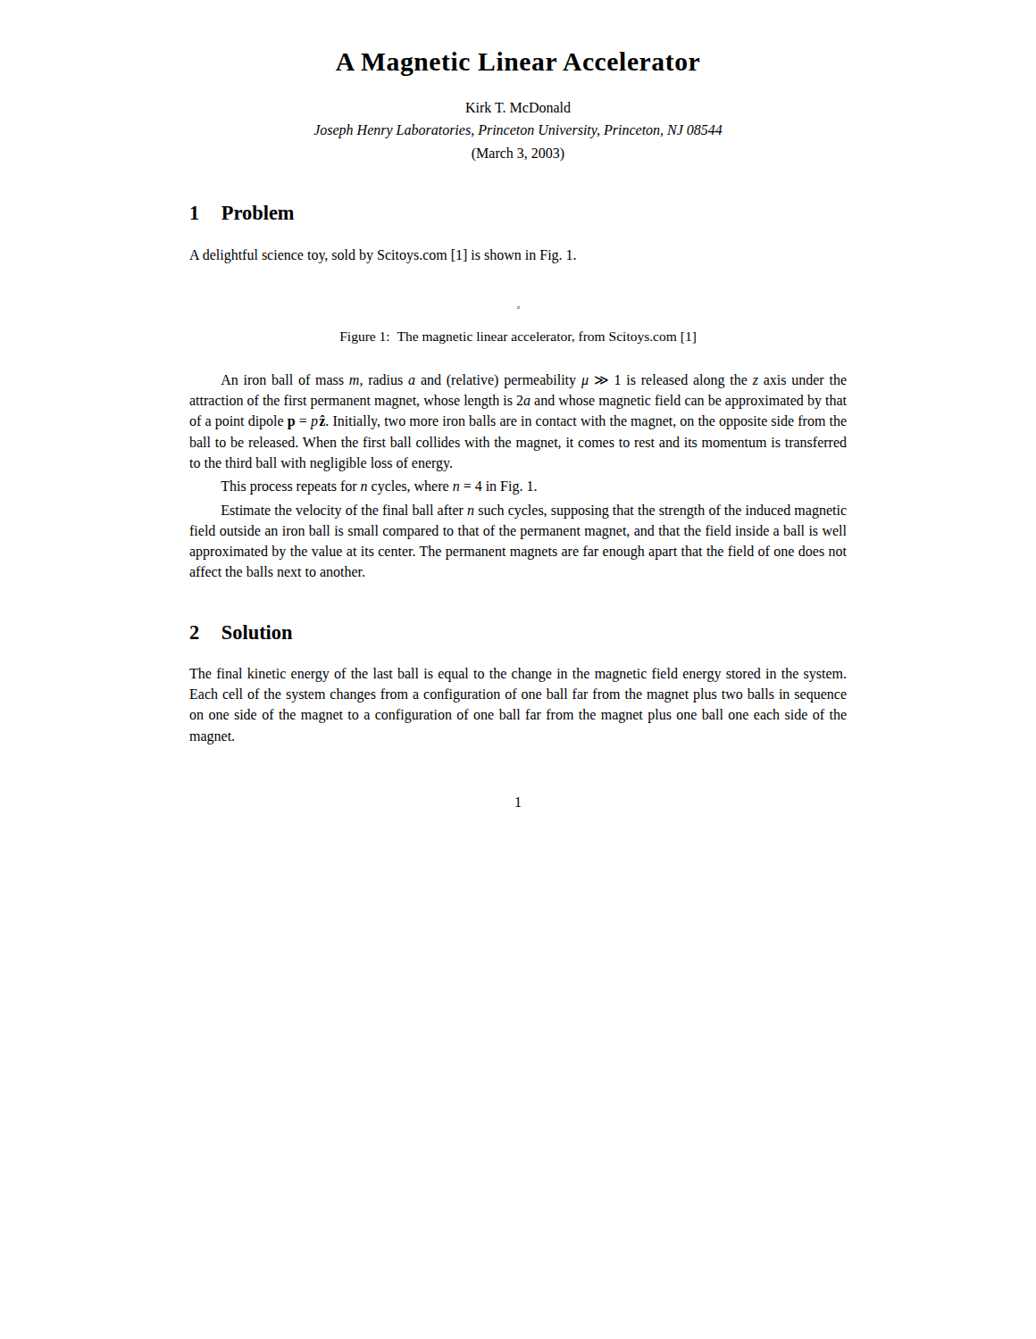A Magnetic Linear Accelerator
Kirk T. McDonald
Joseph Henry Laboratories, Princeton University, Princeton, NJ 08544
(March 3, 2003)
1 Problem
A delightful science toy, sold by Scitoys.com [1] is shown in Fig. 1.
Figure 1: The magnetic linear accelerator, from Scitoys.com [1]
An iron ball of mass m, radius a and (relative) permeability μ ≫ 1 is released along the z axis under the attraction of the first permanent magnet, whose length is 2a and whose magnetic field can be approximated by that of a point dipole p = p ẑ. Initially, two more iron balls are in contact with the magnet, on the opposite side from the ball to be released. When the first ball collides with the magnet, it comes to rest and its momentum is transferred to the third ball with negligible loss of energy.
This process repeats for n cycles, where n = 4 in Fig. 1.
Estimate the velocity of the final ball after n such cycles, supposing that the strength of the induced magnetic field outside an iron ball is small compared to that of the permanent magnet, and that the field inside a ball is well approximated by the value at its center. The permanent magnets are far enough apart that the field of one does not affect the balls next to another.
2 Solution
The final kinetic energy of the last ball is equal to the change in the magnetic field energy stored in the system. Each cell of the system changes from a configuration of one ball far from the magnet plus two balls in sequence on one side of the magnet to a configuration of one ball far from the magnet plus one ball one each side of the magnet.
1